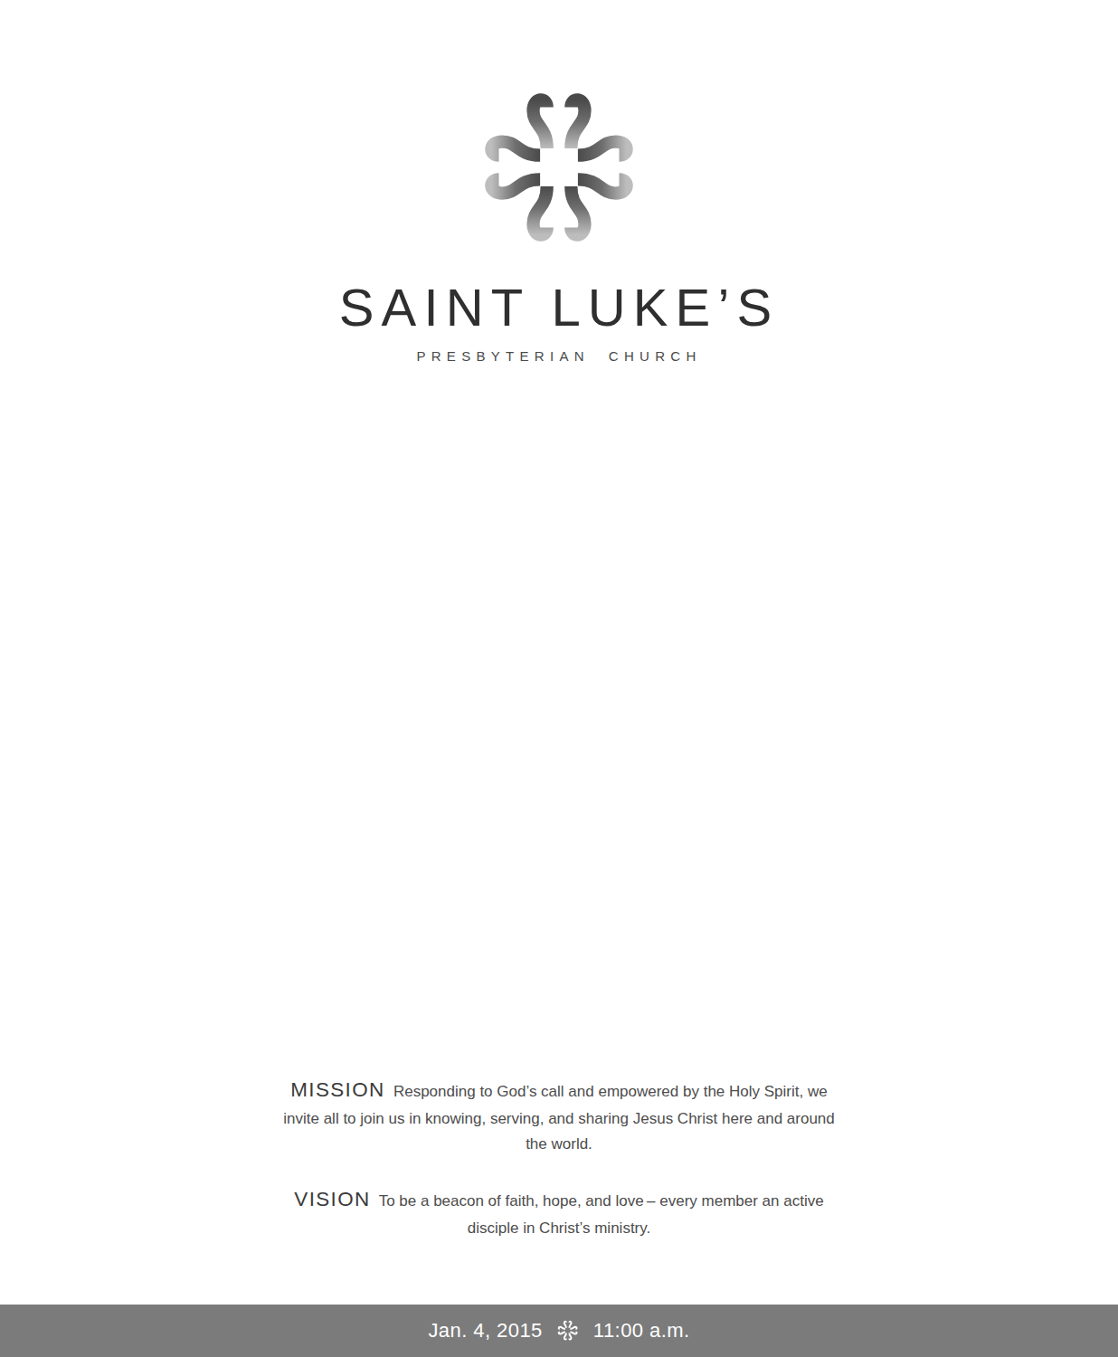SAINT LUKE’S
PRESBYTERIAN CHURCH
MISSION Responding to God’s call and empowered by the Holy Spirit, we invite all to join us in knowing, serving, and sharing Jesus Christ here and around the world.
VISION To be a beacon of faith, hope, and love – every member an active disciple in Christ’s ministry.
Jan. 4, 2015 11:00 a.m.